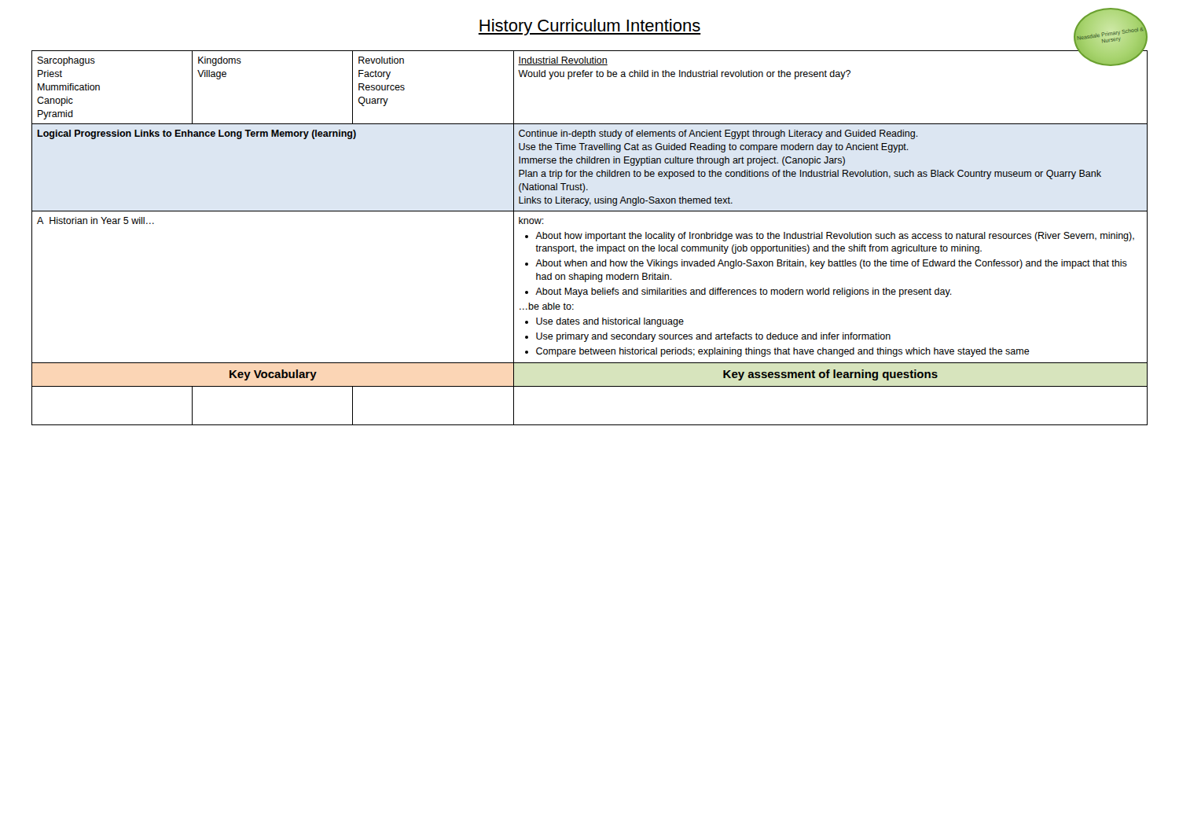History Curriculum Intentions
Neasdale Primary School & Nursery
| Sarcophagus Priest Mummification Canopic Pyramid | Kingdoms Village | Revolution Factory Resources Quarry | Industrial Revolution Would you prefer to be a child in the Industrial revolution or the present day? |
| Logical Progression Links to Enhance Long Term Memory (learning) | Continue in-depth study of elements of Ancient Egypt through Literacy and Guided Reading. Use the Time Travelling Cat as Guided Reading to compare modern day to Ancient Egypt. Immerse the children in Egyptian culture through art project. (Canopic Jars) Plan a trip for the children to be exposed to the conditions of the Industrial Revolution, such as Black Country museum or Quarry Bank (National Trust). Links to Literacy, using Anglo-Saxon themed text. |
| A Historian in Year 5 will… | know: About how important the locality of Ironbridge was to the Industrial Revolution such as access to natural resources (River Severn, mining), transport, the impact on the local community (job opportunities) and the shift from agriculture to mining. About when and how the Vikings invaded Anglo-Saxon Britain, key battles (to the time of Edward the Confessor) and the impact that this had on shaping modern Britain. About Maya beliefs and similarities and differences to modern world religions in the present day. …be able to: Use dates and historical language Use primary and secondary sources and artefacts to deduce and infer information Compare between historical periods; explaining things that have changed and things which have stayed the same |
| Key Vocabulary | Key assessment of learning questions |